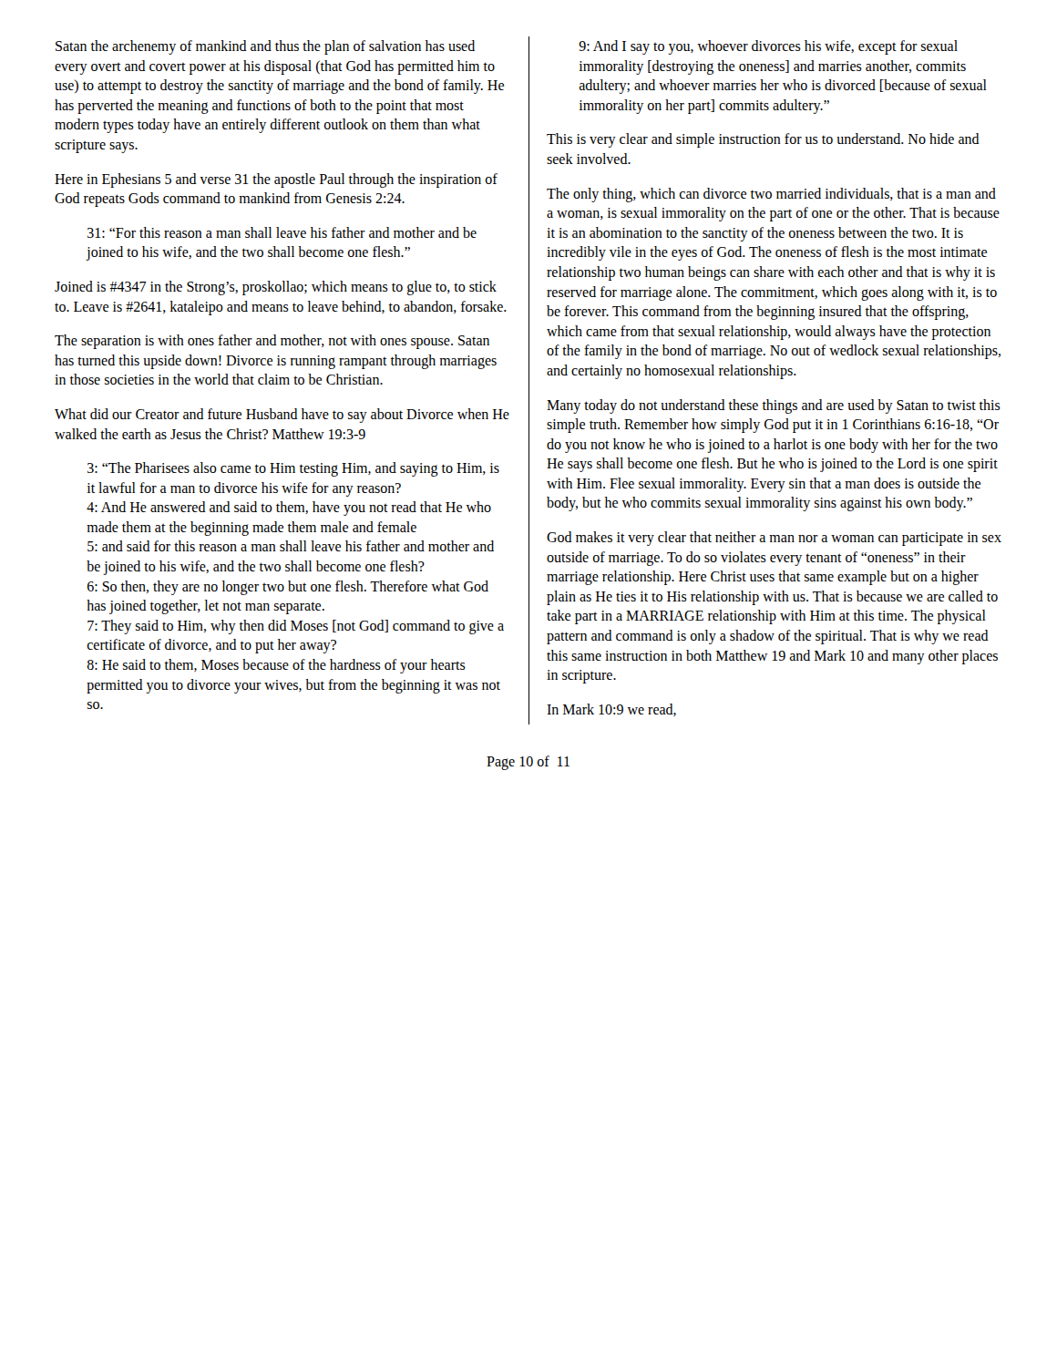Satan the archenemy of mankind and thus the plan of salvation has used every overt and covert power at his disposal (that God has permitted him to use) to attempt to destroy the sanctity of marriage and the bond of family. He has perverted the meaning and functions of both to the point that most modern types today have an entirely different outlook on them than what scripture says.
Here in Ephesians 5 and verse 31 the apostle Paul through the inspiration of God repeats Gods command to mankind from Genesis 2:24.
31: “For this reason a man shall leave his father and mother and be joined to his wife, and the two shall become one flesh.”
Joined is #4347 in the Strong’s, proskollao; which means to glue to, to stick to. Leave is #2641, kataleipo and means to leave behind, to abandon, forsake.
The separation is with ones father and mother, not with ones spouse. Satan has turned this upside down! Divorce is running rampant through marriages in those societies in the world that claim to be Christian.
What did our Creator and future Husband have to say about Divorce when He walked the earth as Jesus the Christ? Matthew 19:3-9
3: “The Pharisees also came to Him testing Him, and saying to Him, is it lawful for a man to divorce his wife for any reason?
4: And He answered and said to them, have you not read that He who made them at the beginning made them male and female
5: and said for this reason a man shall leave his father and mother and be joined to his wife, and the two shall become one flesh?
6: So then, they are no longer two but one flesh. Therefore what God has joined together, let not man separate.
7: They said to Him, why then did Moses [not God] command to give a certificate of divorce, and to put her away?
8: He said to them, Moses because of the hardness of your hearts permitted you to divorce your wives, but from the beginning it was not so.
9: And I say to you, whoever divorces his wife, except for sexual immorality [destroying the oneness] and marries another, commits adultery; and whoever marries her who is divorced [because of sexual immorality on her part] commits adultery.”
This is very clear and simple instruction for us to understand. No hide and seek involved.
The only thing, which can divorce two married individuals, that is a man and a woman, is sexual immorality on the part of one or the other. That is because it is an abomination to the sanctity of the oneness between the two. It is incredibly vile in the eyes of God. The oneness of flesh is the most intimate relationship two human beings can share with each other and that is why it is reserved for marriage alone. The commitment, which goes along with it, is to be forever. This command from the beginning insured that the offspring, which came from that sexual relationship, would always have the protection of the family in the bond of marriage. No out of wedlock sexual relationships, and certainly no homosexual relationships.
Many today do not understand these things and are used by Satan to twist this simple truth. Remember how simply God put it in 1 Corinthians 6:16-18, “Or do you not know he who is joined to a harlot is one body with her for the two He says shall become one flesh. But he who is joined to the Lord is one spirit with Him. Flee sexual immorality. Every sin that a man does is outside the body, but he who commits sexual immorality sins against his own body.”
God makes it very clear that neither a man nor a woman can participate in sex outside of marriage. To do so violates every tenant of “oneness” in their marriage relationship. Here Christ uses that same example but on a higher plain as He ties it to His relationship with us. That is because we are called to take part in a MARRIAGE relationship with Him at this time. The physical pattern and command is only a shadow of the spiritual. That is why we read this same instruction in both Matthew 19 and Mark 10 and many other places in scripture.
In Mark 10:9 we read,
Page 10 of 11